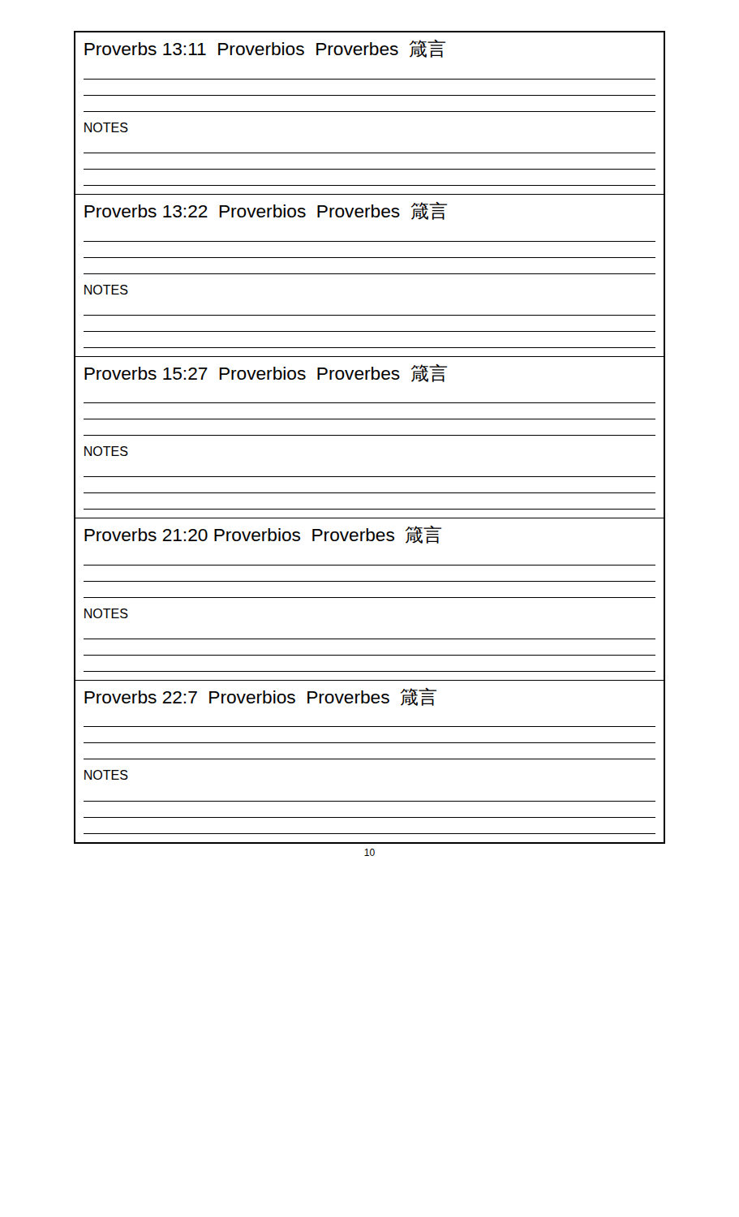| Proverbs 13:11 Proverbios Proverbes 箴言 NOTES |
| Proverbs 13:22 Proverbios Proverbes 箴言 NOTES |
| Proverbs 15:27 Proverbios Proverbes 箴言 NOTES |
| Proverbs 21:20 Proverbios Proverbes 箴言 NOTES |
| Proverbs 22:7 Proverbios Proverbes 箴言 NOTES |
10